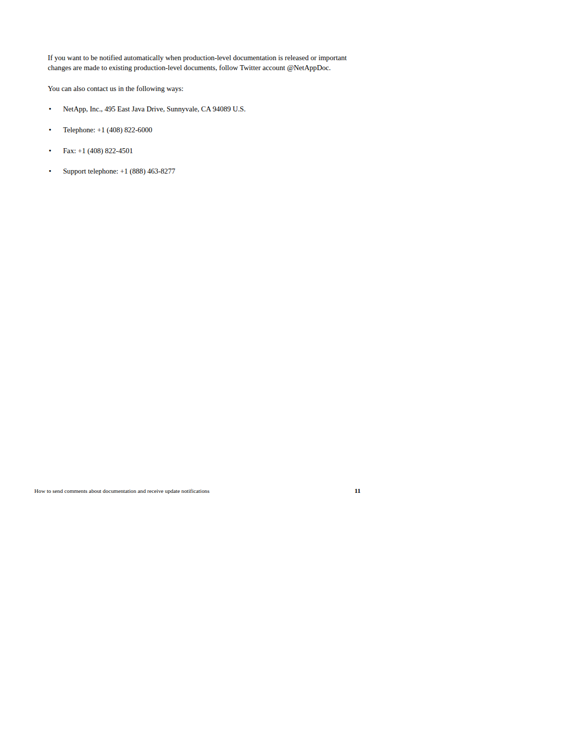If you want to be notified automatically when production-level documentation is released or important changes are made to existing production-level documents, follow Twitter account @NetAppDoc.
You can also contact us in the following ways:
NetApp, Inc., 495 East Java Drive, Sunnyvale, CA 94089 U.S.
Telephone: +1 (408) 822-6000
Fax: +1 (408) 822-4501
Support telephone: +1 (888) 463-8277
How to send comments about documentation and receive update notifications 11